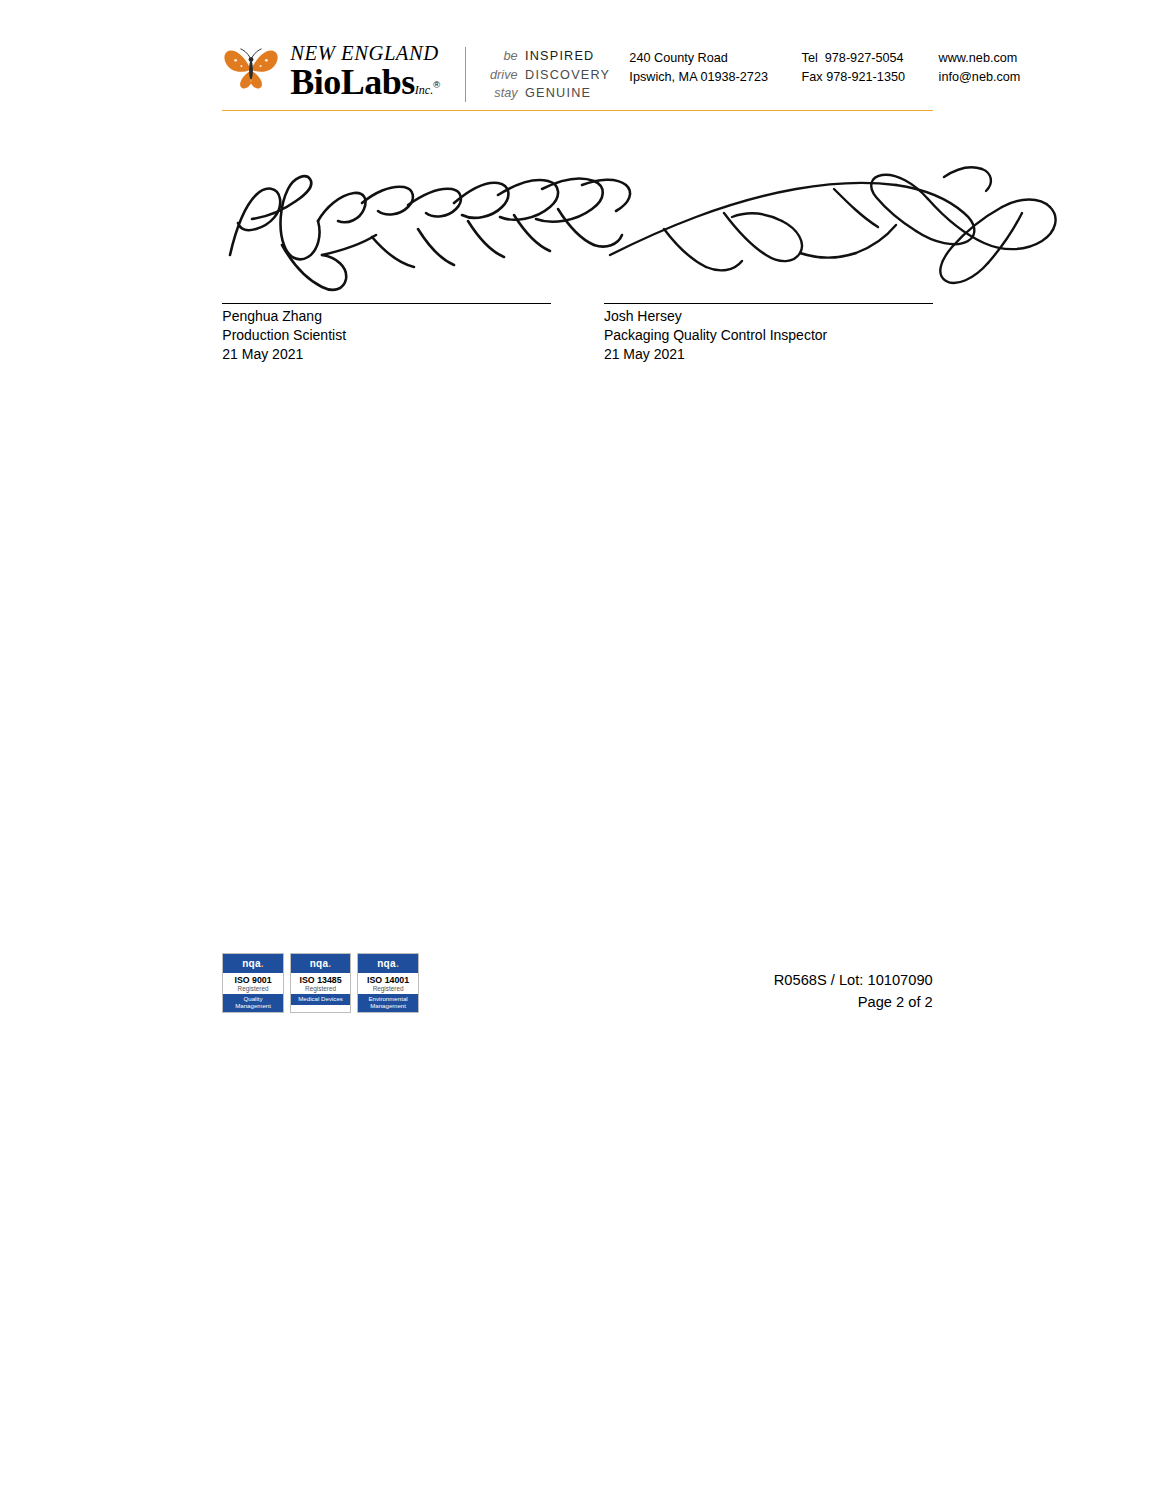NEW ENGLAND
BioLabs Inc.®
be INSPIRED
drive DISCOVERY
stay GENUINE
240 County Road
Ipswich, MA 01938-2723
Tel 978-927-5054
Fax 978-921-1350
www.neb.com
info@neb.com
Penghua Zhang
Production Scientist
21 May 2021
Josh Hersey
Packaging Quality Control Inspector
21 May 2021
nqa.
ISO 9001
Registered
Quality
Management
nqa.
ISO 13485
Registered
Medical Devices
nqa.
ISO 14001
Registered
Environmental
Management
R0568S / Lot: 10107090
Page 2 of 2